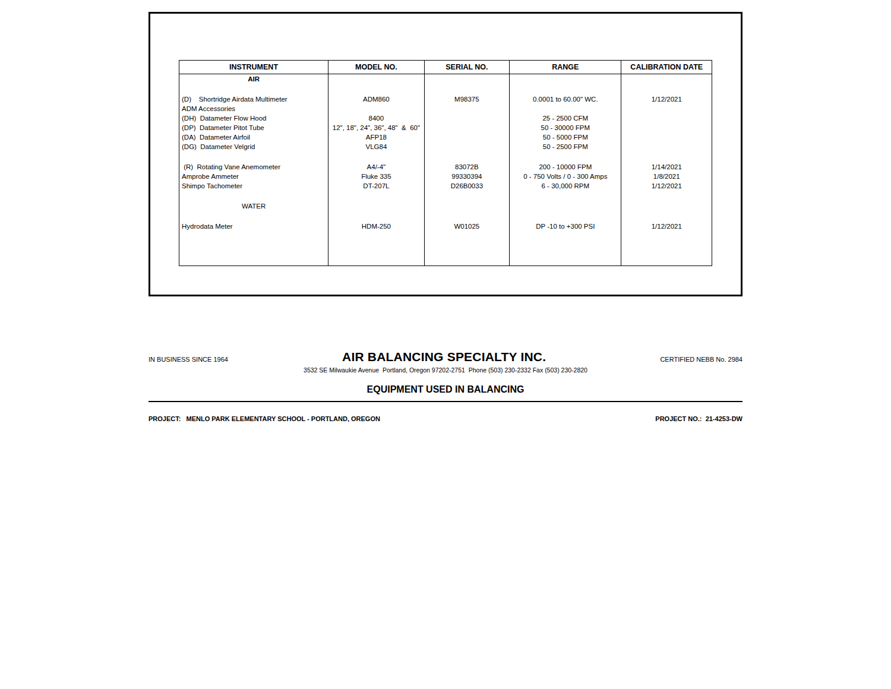| INSTRUMENT | MODEL NO. | SERIAL NO. | RANGE | CALIBRATION DATE |
| --- | --- | --- | --- | --- |
| AIR | | | | |
| (D) Shortridge Airdata Multimeter | ADM860 | M98375 | 0.0001 to 60.00" WC. | 1/12/2021 |
| ADM Accessories | | | | |
| (DH) Datameter Flow Hood | 8400 | | 25 - 2500 CFM | |
| (DP) Datameter Pitot Tube | 12", 18", 24", 36", 48" & 60" | | 50 - 30000 FPM | |
| (DA) Datameter Airfoil | AFP18 | | 50 - 5000 FPM | |
| (DG) Datameter Velgrid | VLG84 | | 50 - 2500 FPM | |
| (R) Rotating Vane Anemometer | A4/-4" | 83072B | 200 - 10000 FPM | 1/14/2021 |
| Amprobe Ammeter | Fluke 335 | 99330394 | 0 - 750 Volts / 0 - 300 Amps | 1/8/2021 |
| Shimpo Tachometer | DT-207L | D26B0033 | 6 - 30,000 RPM | 1/12/2021 |
| WATER | | | | |
| Hydrodata Meter | HDM-250 | W01025 | DP -10 to +300 PSI | 1/12/2021 |
IN BUSINESS SINCE 1964
AIR BALANCING SPECIALTY INC.
CERTIFIED NEBB No. 2984
3532 SE Milwaukie Avenue Portland, Oregon 97202-2751 Phone (503) 230-2332 Fax (503) 230-2820
EQUIPMENT USED IN BALANCING
PROJECT: MENLO PARK ELEMENTARY SCHOOL - PORTLAND, OREGON
PROJECT NO.: 21-4253-DW